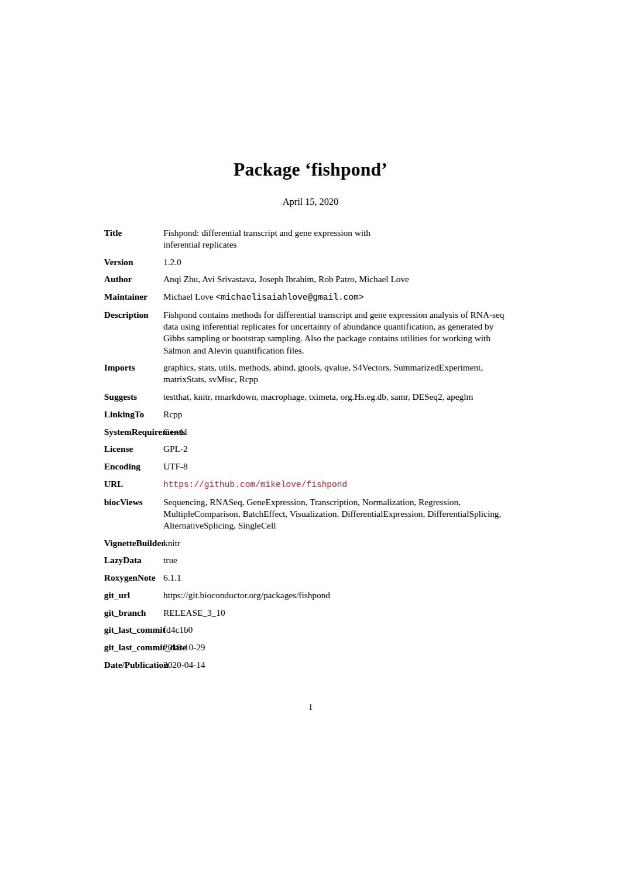Package ‘fishpond’
April 15, 2020
Title
Fishpond: differential transcript and gene expression with inferential replicates
Version
1.2.0
Author
Anqi Zhu, Avi Srivastava, Joseph Ibrahim, Rob Patro, Michael Love
Maintainer
Michael Love <michaelisaiahlove@gmail.com>
Description
Fishpond contains methods for differential transcript and gene expression analysis of RNA-seq data using inferential replicates for uncertainty of abundance quantification, as generated by Gibbs sampling or bootstrap sampling. Also the package contains utilities for working with Salmon and Alevin quantification files.
Imports
graphics, stats, utils, methods, abind, gtools, qvalue, S4Vectors, SummarizedExperiment, matrixStats, svMisc, Rcpp
Suggests
testthat, knitr, rmarkdown, macrophage, tximeta, org.Hs.eg.db, samr, DESeq2, apeglm
LinkingTo
Rcpp
SystemRequirements
C++11
License
GPL-2
Encoding
UTF-8
URL
https://github.com/mikelove/fishpond
biocViews
Sequencing, RNASeq, GeneExpression, Transcription, Normalization, Regression, MultipleComparison, BatchEffect, Visualization, DifferentialExpression, DifferentialSplicing, AlternativeSplicing, SingleCell
VignetteBuilder
knitr
LazyData
true
RoxygenNote
6.1.1
git_url
https://git.bioconductor.org/packages/fishpond
git_branch
RELEASE_3_10
git_last_commit
fd4c1b0
git_last_commit_date
2019-10-29
Date/Publication
2020-04-14
1